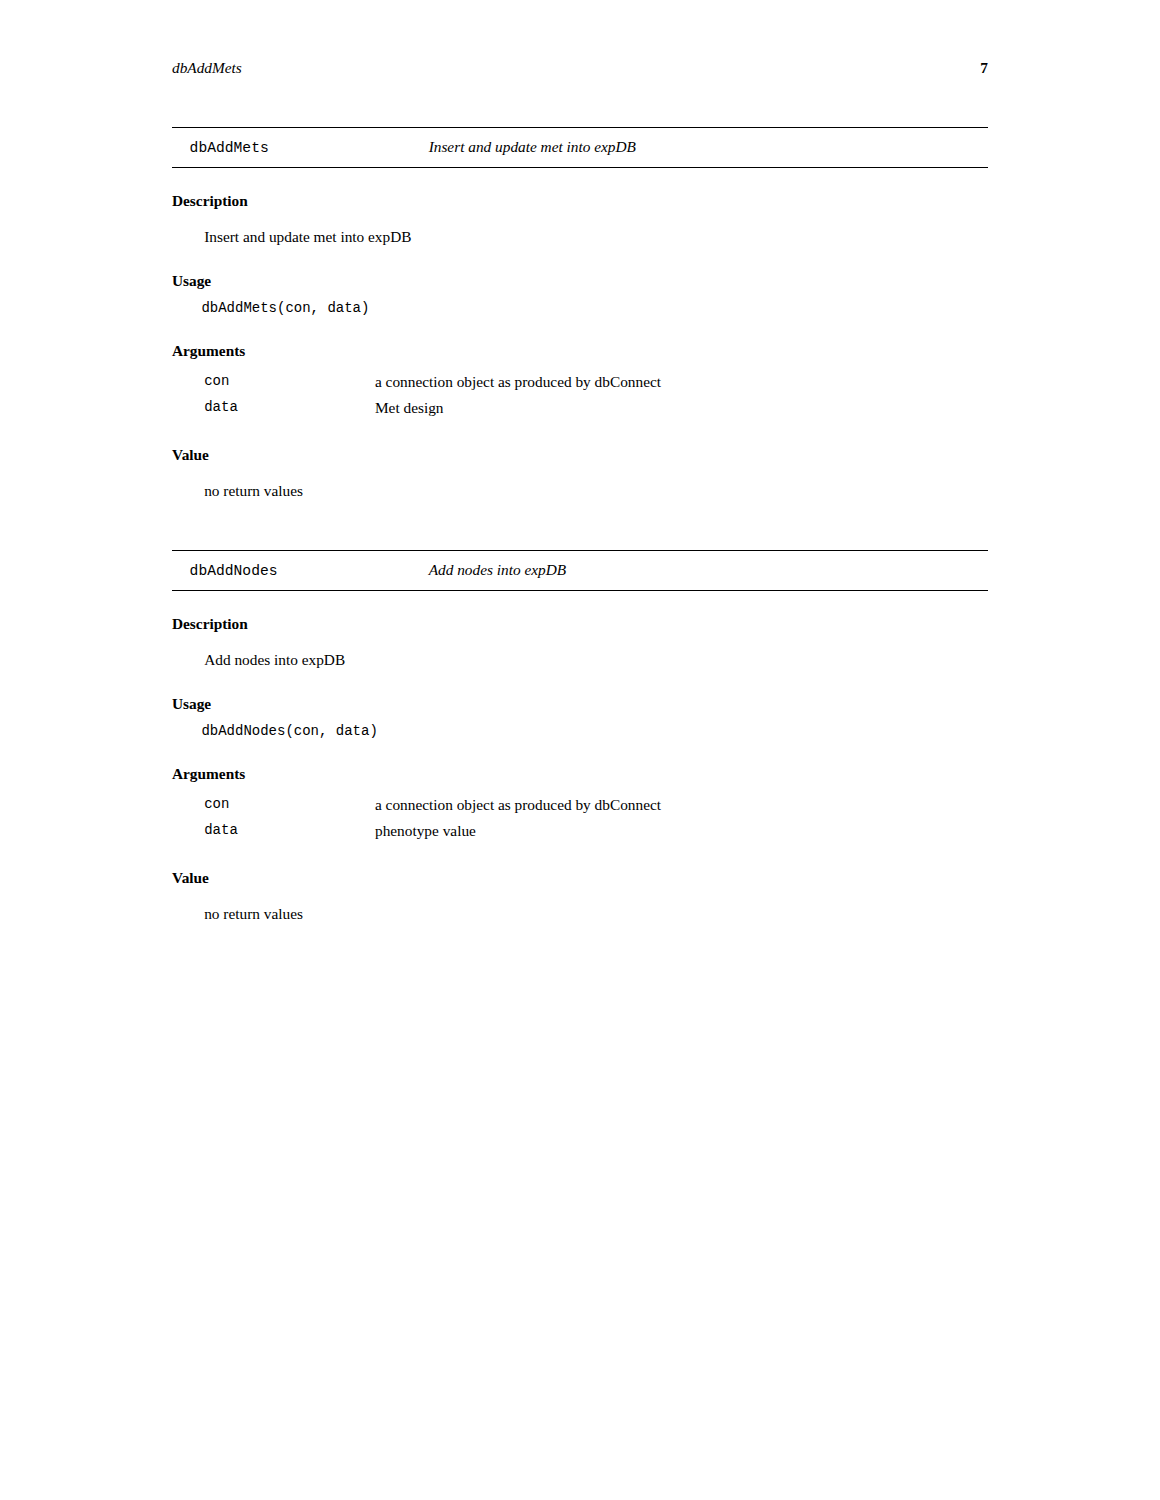dbAddMets 7
dbAddMets Insert and update met into expDB
Description
Insert and update met into expDB
Usage
dbAddMets(con, data)
Arguments
| con | a connection object as produced by dbConnect |
| data | Met design |
Value
no return values
dbAddNodes Add nodes into expDB
Description
Add nodes into expDB
Usage
dbAddNodes(con, data)
Arguments
| con | a connection object as produced by dbConnect |
| data | phenotype value |
Value
no return values